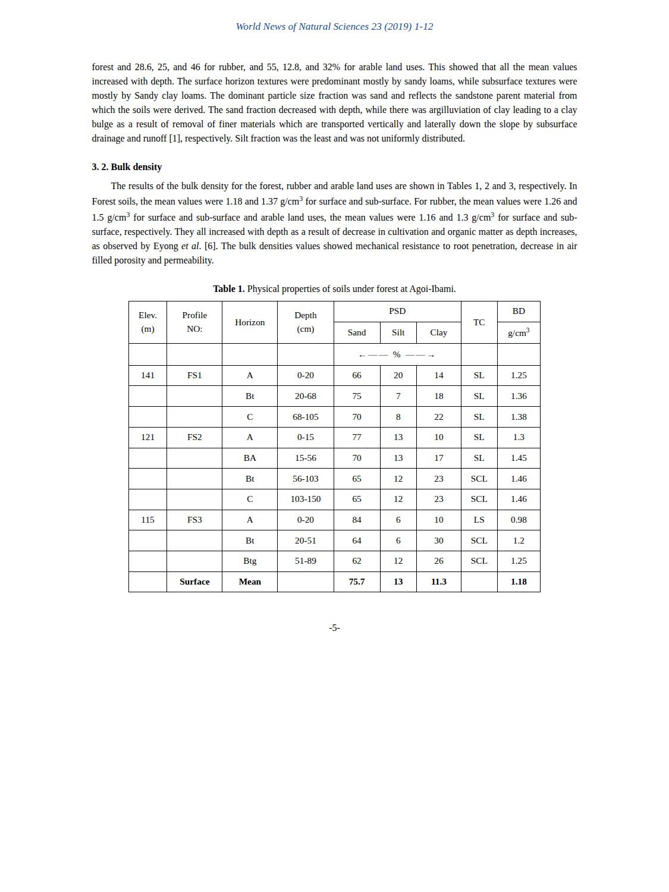World News of Natural Sciences 23 (2019) 1-12
forest and 28.6, 25, and 46 for rubber, and 55, 12.8, and 32% for arable land uses. This showed that all the mean values increased with depth. The surface horizon textures were predominant mostly by sandy loams, while subsurface textures were mostly by Sandy clay loams. The dominant particle size fraction was sand and reflects the sandstone parent material from which the soils were derived. The sand fraction decreased with depth, while there was argilluviation of clay leading to a clay bulge as a result of removal of finer materials which are transported vertically and laterally down the slope by subsurface drainage and runoff [1], respectively. Silt fraction was the least and was not uniformly distributed.
3. 2. Bulk density
The results of the bulk density for the forest, rubber and arable land uses are shown in Tables 1, 2 and 3, respectively. In Forest soils, the mean values were 1.18 and 1.37 g/cm3 for surface and sub-surface. For rubber, the mean values were 1.26 and 1.5 g/cm3 for surface and sub-surface and arable land uses, the mean values were 1.16 and 1.3 g/cm3 for surface and sub-surface, respectively. They all increased with depth as a result of decrease in cultivation and organic matter as depth increases, as observed by Eyong et al. [6]. The bulk densities values showed mechanical resistance to root penetration, decrease in air filled porosity and permeability.
Table 1. Physical properties of soils under forest at Agoi-Ibami.
| Elev. (m) | Profile NO: | Horizon | Depth (cm) | PSD | TC | BD |
| --- | --- | --- | --- | --- | --- | --- |
| Sand | Silt | Clay | g/cm 3 |
| | | | | ←—— % ——→ | | |
| 141 | FS1 | A | 0-20 | 66 | 20 | 14 | SL | 1.25 |
| | | Bt | 20-68 | 75 | 7 | 18 | SL | 1.36 |
| | | C | 68-105 | 70 | 8 | 22 | SL | 1.38 |
| 121 | FS2 | A | 0-15 | 77 | 13 | 10 | SL | 1.3 |
| | | BA | 15-56 | 70 | 13 | 17 | SL | 1.45 |
| | | Bt | 56-103 | 65 | 12 | 23 | SCL | 1.46 |
| | | C | 103-150 | 65 | 12 | 23 | SCL | 1.46 |
| 115 | FS3 | A | 0-20 | 84 | 6 | 10 | LS | 0.98 |
| | | Bt | 20-51 | 64 | 6 | 30 | SCL | 1.2 |
| | | Btg | 51-89 | 62 | 12 | 26 | SCL | 1.25 |
| | Surface | Mean | | 75.7 | 13 | 11.3 | | 1.18 |
-5-